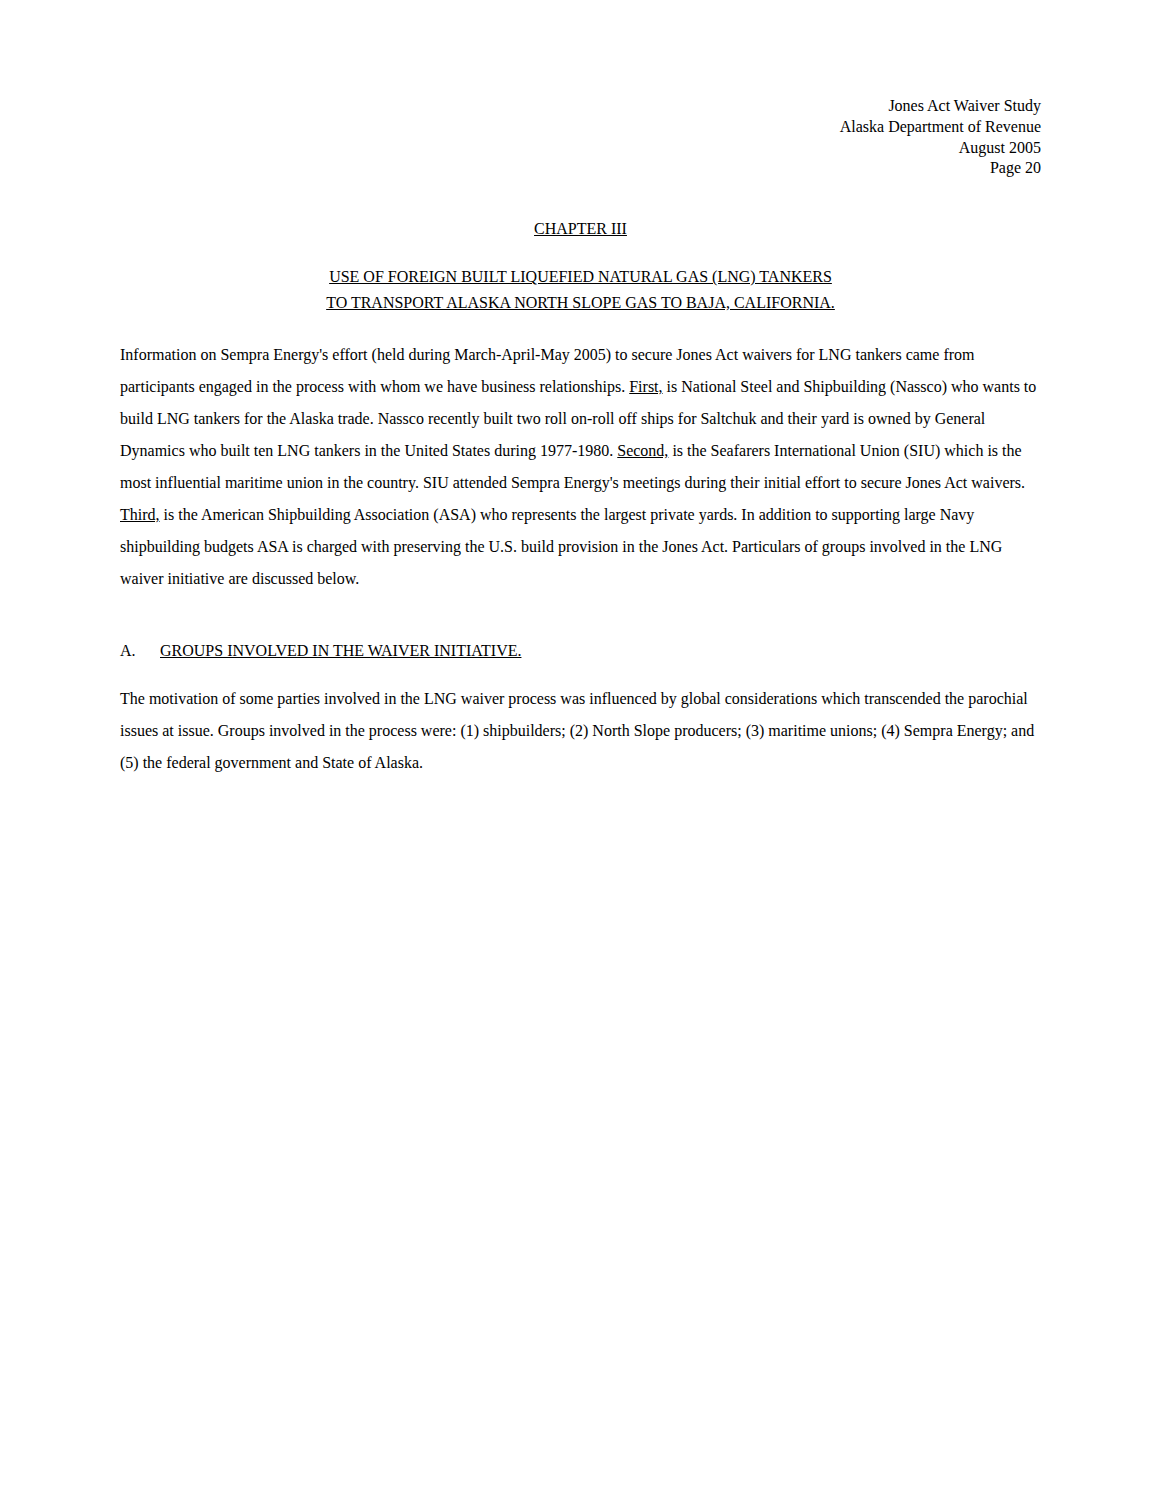Jones Act Waiver Study
Alaska Department of Revenue
August 2005
Page 20
CHAPTER III
USE OF FOREIGN BUILT LIQUEFIED NATURAL GAS (LNG) TANKERS
TO TRANSPORT ALASKA NORTH SLOPE GAS TO BAJA, CALIFORNIA.
Information on Sempra Energy's effort (held during March-April-May 2005) to secure Jones Act waivers for LNG tankers came from participants engaged in the process with whom we have business relationships. First, is National Steel and Shipbuilding (Nassco) who wants to build LNG tankers for the Alaska trade. Nassco recently built two roll on-roll off ships for Saltchuk and their yard is owned by General Dynamics who built ten LNG tankers in the United States during 1977-1980. Second, is the Seafarers International Union (SIU) which is the most influential maritime union in the country. SIU attended Sempra Energy's meetings during their initial effort to secure Jones Act waivers. Third, is the American Shipbuilding Association (ASA) who represents the largest private yards. In addition to supporting large Navy shipbuilding budgets ASA is charged with preserving the U.S. build provision in the Jones Act. Particulars of groups involved in the LNG waiver initiative are discussed below.
A. GROUPS INVOLVED IN THE WAIVER INITIATIVE.
The motivation of some parties involved in the LNG waiver process was influenced by global considerations which transcended the parochial issues at issue. Groups involved in the process were: (1) shipbuilders; (2) North Slope producers; (3) maritime unions; (4) Sempra Energy; and (5) the federal government and State of Alaska.